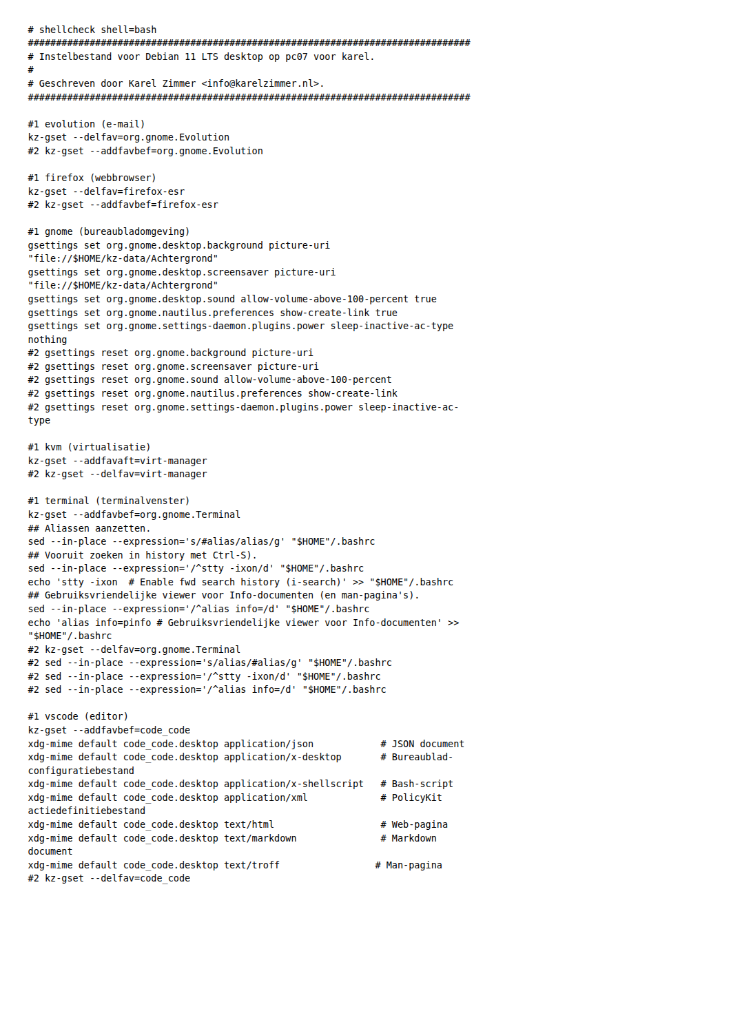# shellcheck shell=bash
###############################################################################
# Instelbestand voor Debian 11 LTS desktop op pc07 voor karel.
#
# Geschreven door Karel Zimmer <info@karelzimmer.nl>.
###############################################################################

#1 evolution (e-mail)
kz-gset --delfav=org.gnome.Evolution
#2 kz-gset --addfavbef=org.gnome.Evolution

#1 firefox (webbrowser)
kz-gset --delfav=firefox-esr
#2 kz-gset --addfavbef=firefox-esr

#1 gnome (bureaubladomgeving)
gsettings set org.gnome.desktop.background picture-uri
"file://$HOME/kz-data/Achtergrond"
gsettings set org.gnome.desktop.screensaver picture-uri
"file://$HOME/kz-data/Achtergrond"
gsettings set org.gnome.desktop.sound allow-volume-above-100-percent true
gsettings set org.gnome.nautilus.preferences show-create-link true
gsettings set org.gnome.settings-daemon.plugins.power sleep-inactive-ac-type
nothing
#2 gsettings reset org.gnome.background picture-uri
#2 gsettings reset org.gnome.screensaver picture-uri
#2 gsettings reset org.gnome.sound allow-volume-above-100-percent
#2 gsettings reset org.gnome.nautilus.preferences show-create-link
#2 gsettings reset org.gnome.settings-daemon.plugins.power sleep-inactive-ac-
type

#1 kvm (virtualisatie)
kz-gset --addfavaft=virt-manager
#2 kz-gset --delfav=virt-manager

#1 terminal (terminalvenster)
kz-gset --addfavbef=org.gnome.Terminal
## Aliassen aanzetten.
sed --in-place --expression='s/#alias/alias/g' "$HOME"/.bashrc
## Vooruit zoeken in history met Ctrl-S).
sed --in-place --expression='/^stty -ixon/d' "$HOME"/.bashrc
echo 'stty -ixon  # Enable fwd search history (i-search)' >> "$HOME"/.bashrc
## Gebruiksvriendelijke viewer voor Info-documenten (en man-pagina's).
sed --in-place --expression='/^alias info=/d' "$HOME"/.bashrc
echo 'alias info=pinfo # Gebruiksvriendelijke viewer voor Info-documenten' >>
"$HOME"/.bashrc
#2 kz-gset --delfav=org.gnome.Terminal
#2 sed --in-place --expression='s/alias/#alias/g' "$HOME"/.bashrc
#2 sed --in-place --expression='/^stty -ixon/d' "$HOME"/.bashrc
#2 sed --in-place --expression='/^alias info=/d' "$HOME"/.bashrc

#1 vscode (editor)
kz-gset --addfavbef=code_code
xdg-mime default code_code.desktop application/json            # JSON document
xdg-mime default code_code.desktop application/x-desktop       # Bureaublad-
configuratiebestand
xdg-mime default code_code.desktop application/x-shellscript   # Bash-script
xdg-mime default code_code.desktop application/xml             # PolicyKit
actiedefinitiebestand
xdg-mime default code_code.desktop text/html                   # Web-pagina
xdg-mime default code_code.desktop text/markdown               # Markdown
document
xdg-mime default code_code.desktop text/troff                 # Man-pagina
#2 kz-gset --delfav=code_code